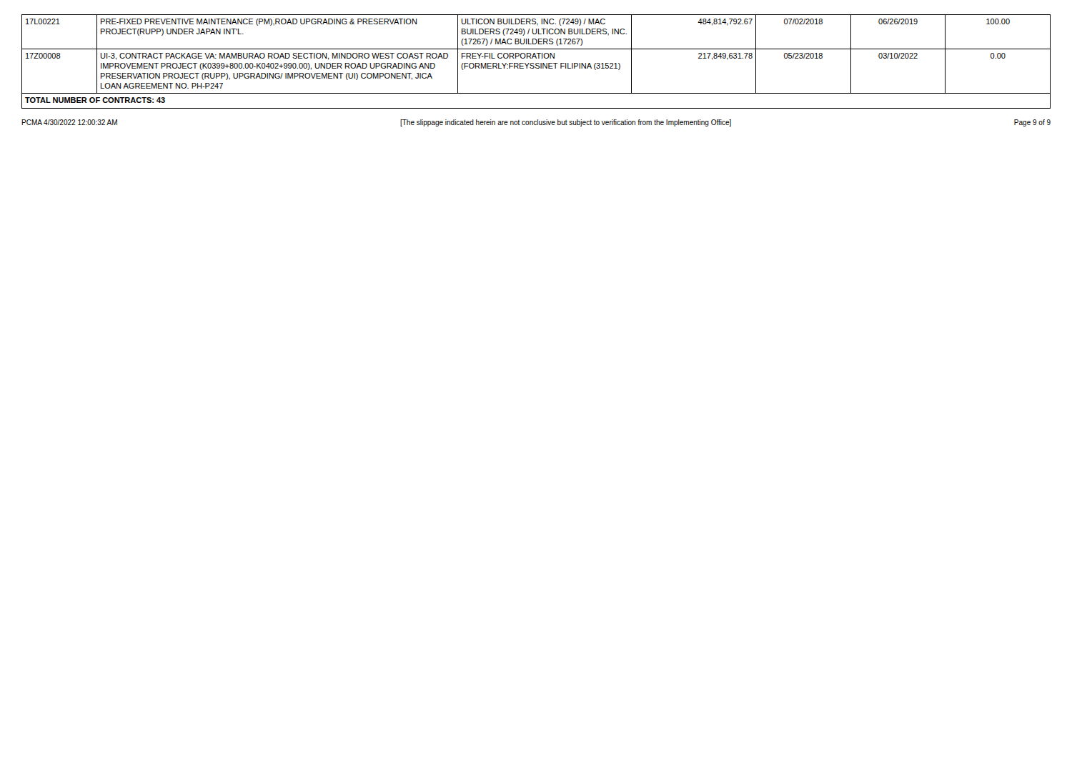| 17L00221 | PRE-FIXED PREVENTIVE MAINTENANCE (PM),ROAD UPGRADING & PRESERVATION PROJECT(RUPP) UNDER JAPAN INT'L. | ULTICON BUILDERS, INC. (7249) / MAC BUILDERS (7249) / ULTICON BUILDERS, INC. (17267) / MAC BUILDERS (17267) | 484,814,792.67 | 07/02/2018 | 06/26/2019 | 100.00 |
| 17Z00008 | UI-3, CONTRACT PACKAGE VA: MAMBURAO ROAD SECTION, MINDORO WEST COAST ROAD IMPROVEMENT PROJECT (K0399+800.00-K0402+990.00), UNDER ROAD UPGRADING AND PRESERVATION PROJECT (RUPP), UPGRADING/ IMPROVEMENT (UI) COMPONENT, JICA LOAN AGREEMENT NO. PH-P247 | FREY-FIL CORPORATION (FORMERLY:FREYSSINET FILIPINA (31521) | 217,849,631.78 | 05/23/2018 | 03/10/2022 | 0.00 |
| TOTAL NUMBER OF CONTRACTS: 43 |
PCMA 4/30/2022 12:00:32 AM
[The slippage indicated herein are not conclusive but subject to verification from the Implementing Office]
Page 9 of 9